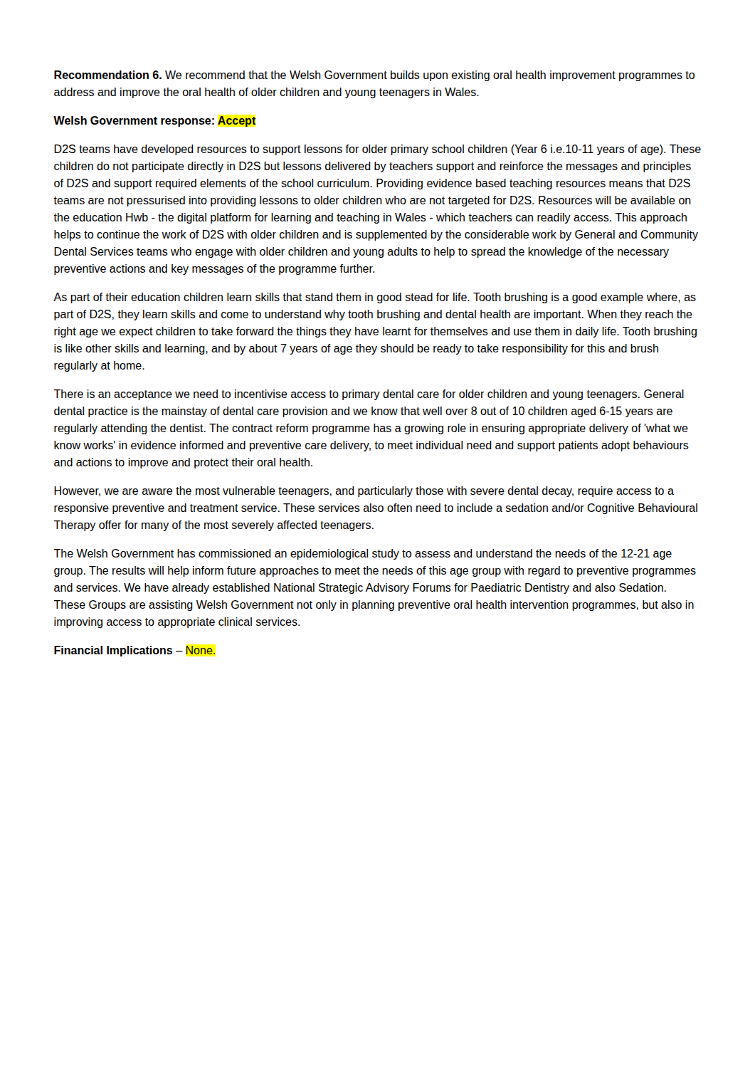Recommendation 6. We recommend that the Welsh Government builds upon existing oral health improvement programmes to address and improve the oral health of older children and young teenagers in Wales.
Welsh Government response: Accept
D2S teams have developed resources to support lessons for older primary school children (Year 6 i.e.10-11 years of age). These children do not participate directly in D2S but lessons delivered by teachers support and reinforce the messages and principles of D2S and support required elements of the school curriculum. Providing evidence based teaching resources means that D2S teams are not pressurised into providing lessons to older children who are not targeted for D2S. Resources will be available on the education Hwb - the digital platform for learning and teaching in Wales - which teachers can readily access. This approach helps to continue the work of D2S with older children and is supplemented by the considerable work by General and Community Dental Services teams who engage with older children and young adults to help to spread the knowledge of the necessary preventive actions and key messages of the programme further.
As part of their education children learn skills that stand them in good stead for life. Tooth brushing is a good example where, as part of D2S, they learn skills and come to understand why tooth brushing and dental health are important. When they reach the right age we expect children to take forward the things they have learnt for themselves and use them in daily life. Tooth brushing is like other skills and learning, and by about 7 years of age they should be ready to take responsibility for this and brush regularly at home.
There is an acceptance we need to incentivise access to primary dental care for older children and young teenagers. General dental practice is the mainstay of dental care provision and we know that well over 8 out of 10 children aged 6-15 years are regularly attending the dentist. The contract reform programme has a growing role in ensuring appropriate delivery of 'what we know works' in evidence informed and preventive care delivery, to meet individual need and support patients adopt behaviours and actions to improve and protect their oral health.
However, we are aware the most vulnerable teenagers, and particularly those with severe dental decay, require access to a responsive preventive and treatment service. These services also often need to include a sedation and/or Cognitive Behavioural Therapy offer for many of the most severely affected teenagers.
The Welsh Government has commissioned an epidemiological study to assess and understand the needs of the 12-21 age group. The results will help inform future approaches to meet the needs of this age group with regard to preventive programmes and services. We have already established National Strategic Advisory Forums for Paediatric Dentistry and also Sedation. These Groups are assisting Welsh Government not only in planning preventive oral health intervention programmes, but also in improving access to appropriate clinical services.
Financial Implications – None.